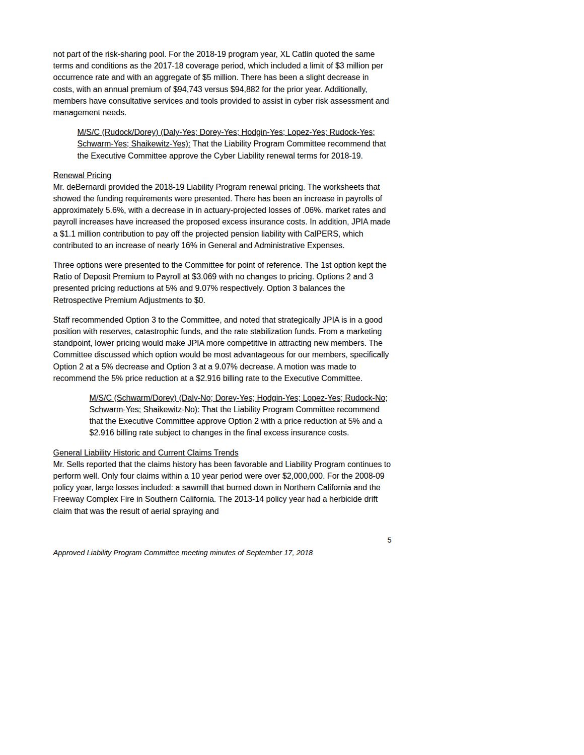not part of the risk-sharing pool. For the 2018-19 program year, XL Catlin quoted the same terms and conditions as the 2017-18 coverage period, which included a limit of $3 million per occurrence rate and with an aggregate of $5 million. There has been a slight decrease in costs, with an annual premium of $94,743 versus $94,882 for the prior year. Additionally, members have consultative services and tools provided to assist in cyber risk assessment and management needs.
M/S/C (Rudock/Dorey) (Daly-Yes; Dorey-Yes; Hodgin-Yes; Lopez-Yes; Rudock-Yes; Schwarm-Yes; Shaikewitz-Yes): That the Liability Program Committee recommend that the Executive Committee approve the Cyber Liability renewal terms for 2018-19.
Renewal Pricing
Mr. deBernardi provided the 2018-19 Liability Program renewal pricing. The worksheets that showed the funding requirements were presented. There has been an increase in payrolls of approximately 5.6%, with a decrease in in actuary-projected losses of .06%. market rates and payroll increases have increased the proposed excess insurance costs. In addition, JPIA made a $1.1 million contribution to pay off the projected pension liability with CalPERS, which contributed to an increase of nearly 16% in General and Administrative Expenses.
Three options were presented to the Committee for point of reference. The 1st option kept the Ratio of Deposit Premium to Payroll at $3.069 with no changes to pricing. Options 2 and 3 presented pricing reductions at 5% and 9.07% respectively. Option 3 balances the Retrospective Premium Adjustments to $0.
Staff recommended Option 3 to the Committee, and noted that strategically JPIA is in a good position with reserves, catastrophic funds, and the rate stabilization funds. From a marketing standpoint, lower pricing would make JPIA more competitive in attracting new members. The Committee discussed which option would be most advantageous for our members, specifically Option 2 at a 5% decrease and Option 3 at a 9.07% decrease. A motion was made to recommend the 5% price reduction at a $2.916 billing rate to the Executive Committee.
M/S/C (Schwarm/Dorey) (Daly-No; Dorey-Yes; Hodgin-Yes; Lopez-Yes; Rudock-No; Schwarm-Yes; Shaikewitz-No): That the Liability Program Committee recommend that the Executive Committee approve Option 2 with a price reduction at 5% and a $2.916 billing rate subject to changes in the final excess insurance costs.
General Liability Historic and Current Claims Trends
Mr. Sells reported that the claims history has been favorable and Liability Program continues to perform well. Only four claims within a 10 year period were over $2,000,000. For the 2008-09 policy year, large losses included: a sawmill that burned down in Northern California and the Freeway Complex Fire in Southern California. The 2013-14 policy year had a herbicide drift claim that was the result of aerial spraying and
5
Approved Liability Program Committee meeting minutes of September 17, 2018